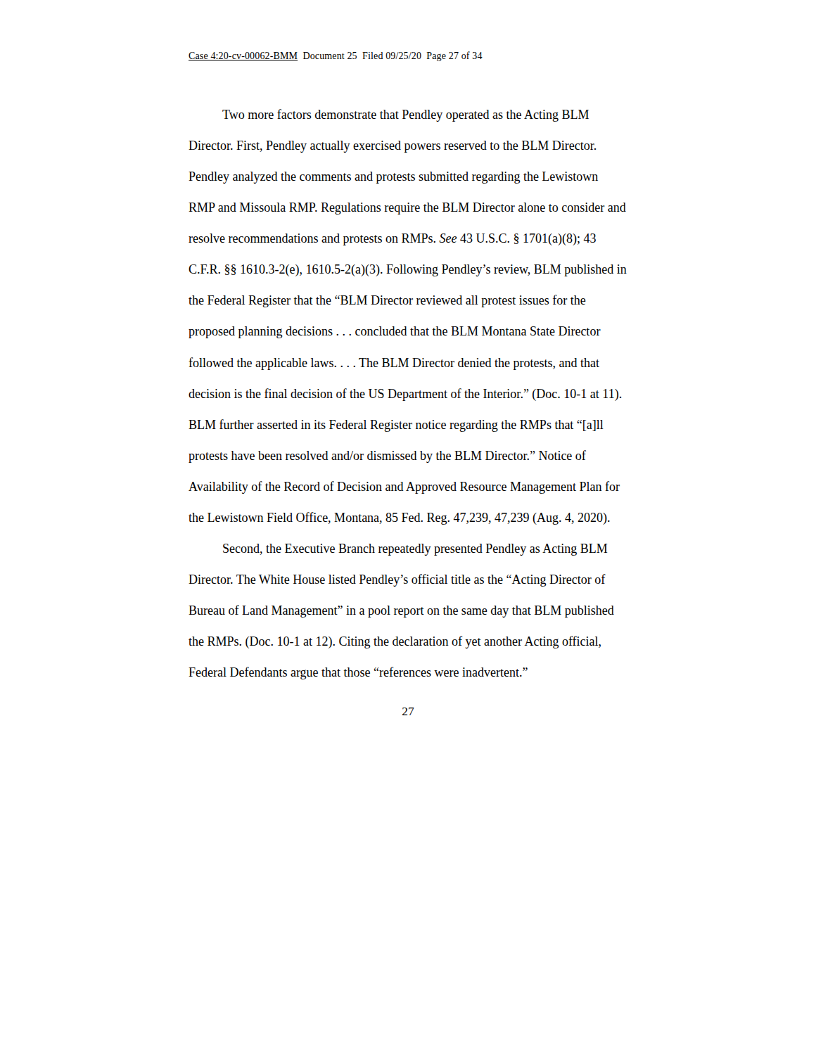Case 4:20-cv-00062-BMM Document 25 Filed 09/25/20 Page 27 of 34
Two more factors demonstrate that Pendley operated as the Acting BLM Director. First, Pendley actually exercised powers reserved to the BLM Director. Pendley analyzed the comments and protests submitted regarding the Lewistown RMP and Missoula RMP. Regulations require the BLM Director alone to consider and resolve recommendations and protests on RMPs. See 43 U.S.C. § 1701(a)(8); 43 C.F.R. §§ 1610.3-2(e), 1610.5-2(a)(3). Following Pendley’s review, BLM published in the Federal Register that the “BLM Director reviewed all protest issues for the proposed planning decisions . . . concluded that the BLM Montana State Director followed the applicable laws. . . . The BLM Director denied the protests, and that decision is the final decision of the US Department of the Interior.” (Doc. 10-1 at 11). BLM further asserted in its Federal Register notice regarding the RMPs that “[a]ll protests have been resolved and/or dismissed by the BLM Director.” Notice of Availability of the Record of Decision and Approved Resource Management Plan for the Lewistown Field Office, Montana, 85 Fed. Reg. 47,239, 47,239 (Aug. 4, 2020).
Second, the Executive Branch repeatedly presented Pendley as Acting BLM Director. The White House listed Pendley’s official title as the “Acting Director of Bureau of Land Management” in a pool report on the same day that BLM published the RMPs. (Doc. 10-1 at 12). Citing the declaration of yet another Acting official, Federal Defendants argue that those “references were inadvertent.”
27